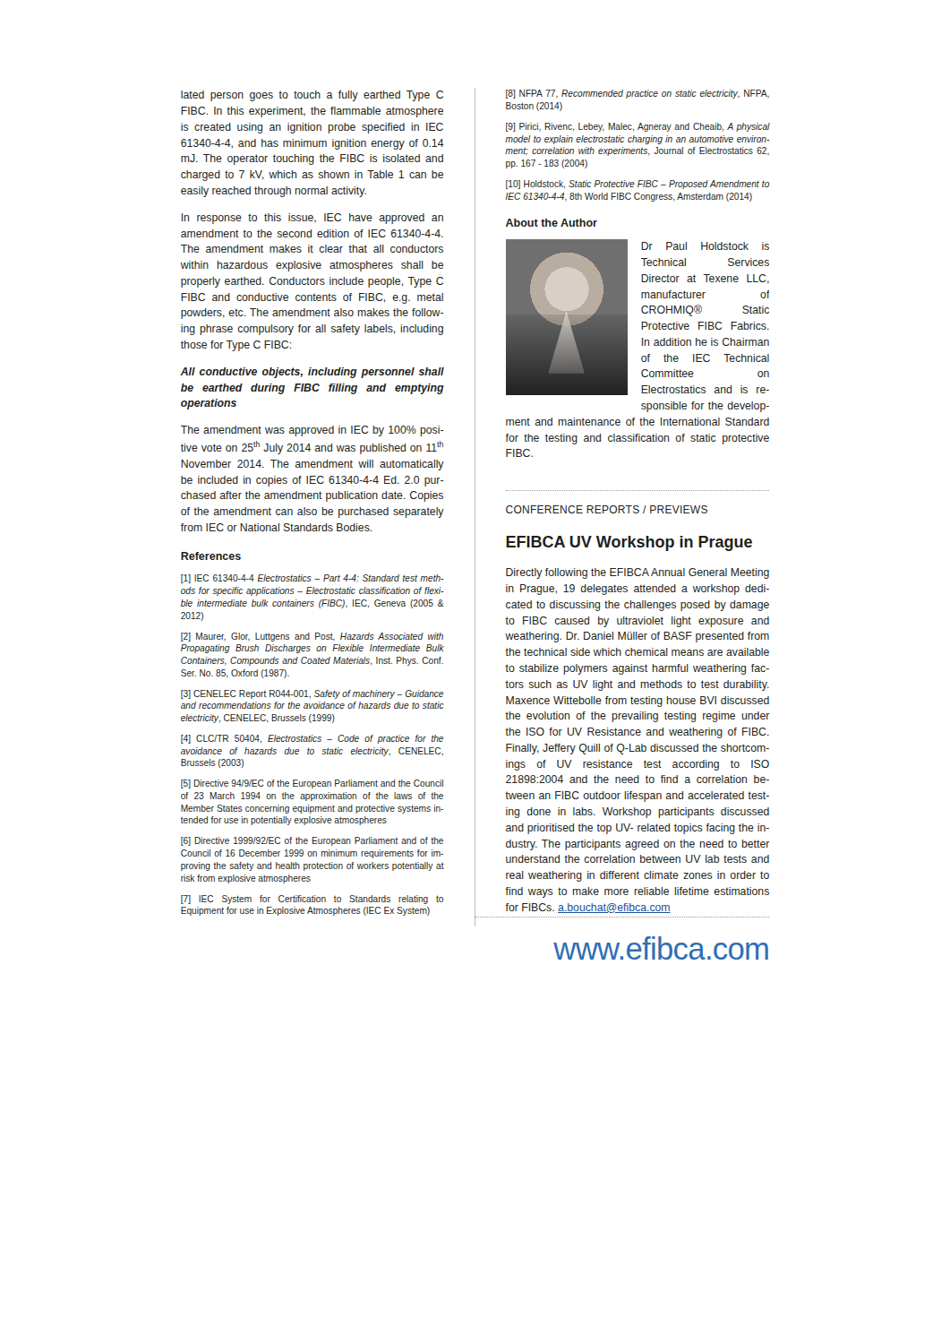lated person goes to touch a fully earthed Type C FIBC. In this experiment, the flammable atmosphere is created using an ignition probe specified in IEC 61340-4-4, and has minimum ignition energy of 0.14 mJ. The operator touching the FIBC is isolated and charged to 7 kV, which as shown in Table 1 can be easily reached through normal activity.
In response to this issue, IEC have approved an amendment to the second edition of IEC 61340-4-4. The amendment makes it clear that all conductors within hazardous explosive atmospheres shall be properly earthed. Conductors include people, Type C FIBC and conductive contents of FIBC, e.g. metal powders, etc. The amendment also makes the following phrase compulsory for all safety labels, including those for Type C FIBC:
All conductive objects, including personnel shall be earthed during FIBC filling and emptying operations
The amendment was approved in IEC by 100% positive vote on 25th July 2014 and was published on 11th November 2014. The amendment will automatically be included in copies of IEC 61340-4-4 Ed. 2.0 purchased after the amendment publication date. Copies of the amendment can also be purchased separately from IEC or National Standards Bodies.
References
[1] IEC 61340-4-4 Electrostatics – Part 4-4: Standard test methods for specific applications – Electrostatic classification of flexible intermediate bulk containers (FIBC), IEC, Geneva (2005 & 2012)
[2] Maurer, Glor, Luttgens and Post, Hazards Associated with Propagating Brush Discharges on Flexible Intermediate Bulk Containers, Compounds and Coated Materials, Inst. Phys. Conf. Ser. No. 85, Oxford (1987).
[3] CENELEC Report R044-001, Safety of machinery – Guidance and recommendations for the avoidance of hazards due to static electricity, CENELEC, Brussels (1999)
[4] CLC/TR 50404, Electrostatics – Code of practice for the avoidance of hazards due to static electricity, CENELEC, Brussels (2003)
[5] Directive 94/9/EC of the European Parliament and the Council of 23 March 1994 on the approximation of the laws of the Member States concerning equipment and protective systems intended for use in potentially explosive atmospheres
[6] Directive 1999/92/EC of the European Parliament and of the Council of 16 December 1999 on minimum requirements for improving the safety and health protection of workers potentially at risk from explosive atmospheres
[7] IEC System for Certification to Standards relating to Equipment for use in Explosive Atmospheres (IEC Ex System)
[8] NFPA 77, Recommended practice on static electricity, NFPA, Boston (2014)
[9] Pirici, Rivenc, Lebey, Malec, Agneray and Cheaib, A physical model to explain electrostatic charging in an automotive environment; correlation with experiments, Journal of Electrostatics 62, pp. 167 - 183 (2004)
[10] Holdstock, Static Protective FIBC – Proposed Amendment to IEC 61340-4-4, 8th World FIBC Congress, Amsterdam (2014)
About the Author
Dr Paul Holdstock is Technical Services Director at Texene LLC, manufacturer of CROHMIQ® Static Protective FIBC Fabrics. In addition he is Chairman of the IEC Technical Committee on Electrostatics and is responsible for the development and maintenance of the International Standard for the testing and classification of static protective FIBC.
CONFERENCE REPORTS / PREVIEWS
EFIBCA UV Workshop in Prague
Directly following the EFIBCA Annual General Meeting in Prague, 19 delegates attended a workshop dedicated to discussing the challenges posed by damage to FIBC caused by ultraviolet light exposure and weathering. Dr. Daniel Müller of BASF presented from the technical side which chemical means are available to stabilize polymers against harmful weathering factors such as UV light and methods to test durability. Maxence Wittebolle from testing house BVI discussed the evolution of the prevailing testing regime under the ISO for UV Resistance and weathering of FIBC. Finally, Jeffery Quill of Q-Lab discussed the shortcomings of UV resistance test according to ISO 21898:2004 and the need to find a correlation between an FIBC outdoor lifespan and accelerated testing done in labs. Workshop participants discussed and prioritised the top UV- related topics facing the industry. The participants agreed on the need to better understand the correlation between UV lab tests and real weathering in different climate zones in order to find ways to make more reliable lifetime estimations for FIBCs. a.bouchat@efibca.com
www.efibca.com